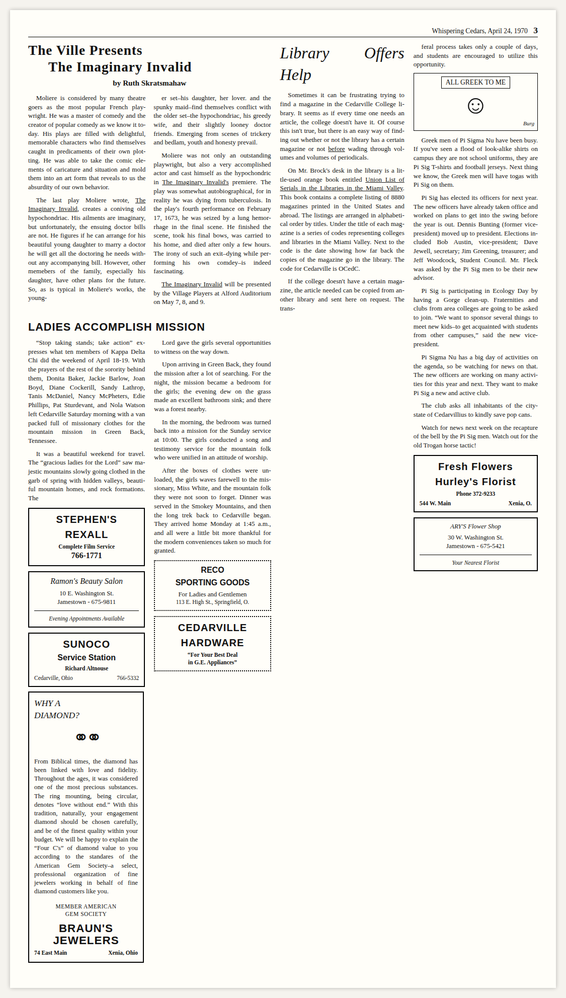Whispering Cedars, April 24, 1970 3
The Ville PresentsThe Imaginary Invalid
by Ruth Skratsmahaw
Moliere is considered by many theatre goers as the most popular French playwright. He was a master of comedy and the creator of popular comedy as we know it today. His plays are filled with delightful, memorable characters who find themselves caught in predicaments of their own plotting. He was able to take the comic elements of caricature and situation and mold them into an art form that reveals to us the absurdity of our own behavior.
The last play Moliere wrote, The Imaginary Invalid, creates a coniving old hypochondriac. His ailments are imaginary, but unfortunately, the ensuing doctor bills are not. He figures if he can arrange for his beautiful young daughter to marry a doctor he will get all the doctoring he needs without any accompanying bill. However, other memebers of the family, especially his daughter, have other plans for the future. So, as is typical in Moliere's works, the young-
er set–his daughter, her lover. and the spunky maid–find themselves conflict with the older set–the hypochondriac, his greedy wife, and their slightly looney doctor friends. Emerging from scenes of trickery and bedlam, youth and honesty prevail.
Moliere was not only an outstanding playwright, but also a very accomplished actor and cast himself as the hypochondric in The Imaginary Invalid's premiere. The play was somewhat autobiographical, for in reality he was dying from tuberculosis. In the play's fourth performance on February 17, 1673, he was seized by a lung hemorrhage in the final scene. He finished the scene, took his final bows, was carried to his home, and died after only a few hours. The irony of such an exit–dying while performing his own comdey–is indeed fascinating.
The Imaginary Invalid will be presented by the Village Players at Alford Auditorium on May 7, 8, and 9.
LADIES ACCOMPLISH MISSION
“Stop taking stands; take action” expresses what ten members of Kappa Delta Chi did the weekend of April 18-19. With the prayers of the rest of the sorority behind them, Donita Baker, Jackie Barlow, Joan Boyd, Diane Cockerill, Sandy Lathrop, Tanis McDaniel, Nancy McPheters, Edie Phillips, Pat Sturdevant, and Nola Watson left Cedarville Saturday morning with a van packed full of missionary clothes for the mountain mission in Green Back, Tennessee.
It was a beautiful weekend for travel. The “gracious ladies for the Lord” saw majestic mountains slowly going clothed in the garb of spring with hidden valleys, beautiful mountain homes, and rock formations. The
STEPHEN'S
REXALL
Complete Film Service
766-1771
Ramon's Beauty Salon
10 E. Washington St.
Jamestown - 675-9811
Evening Appointments Available
SUNOCO
Service Station
Richard Altnouse
Cedarville, Ohio 766-5332
Lord gave the girls several opportunities to witness on the way down.
Upon arriving in Green Back, they found the mission after a lot of searching. For the night, the mission became a bedroom for the girls; the evening dew on the grass made an excellent bathroom sink; and there was a forest nearby.
In the morning, the bedroom was turned back into a mission for the Sunday service at 10:00. The girls conducted a song and testimony service for the mountain folk who were unified in an attitude of worship.
After the boxes of clothes were unloaded, the girls waves farewell to the missionary, Miss White, and the mountain folk they were not soon to forget. Dinner was served in the Smokey Mountains, and then the long trek back to Cedarville began. They arrived home Monday at 1:45 a.m., and all were a little bit more thankful for the modern conveniences taken so much for granted.
RECO
SPORTING GOODS
For Ladies and Gentlemen
113 E. High St., Springfield, O.
CEDARVILLE
HARDWARE
“For Your Best Deal
in G.E. Appliances”
Library Offers Help
Sometimes it can be frustrating trying to find a magazine in the Cedarville College library. It seems as if every time one needs an article, the college doesn't have it. Of course this isn't true, but there is an easy way of finding out whether or not the library has a certain magazine or not before wading through volumes and volumes of periodicals.
On Mr. Brock's desk in the library is a little-used orange book entitled Union List of Serials in the Libraries in the Miami Valley. This book contains a complete listing of 8880 magazines printed in the United States and abroad. The listings are arranged in alphabetical order by titles. Under the title of each magazine is a series of codes representing colleges and libraries in the Miami Valley. Next to the code is the date showing how far back the copies of the magazine go in the library. The code for Cedarville is OCedC.
If the college doesn't have a certain magazine, the article needed can be copied from another library and sent here on request. The trans-
feral process takes only a couple of days, and students are encouraged to utilize this opportunity.
ALL GREEK TO ME
☺
Burg
Greek men of Pi Sigma Nu have been busy. If you've seen a flood of look-alike shirts on campus they are not school uniforms, they are Pi Sig T-shirts and football jerseys. Next thing we know, the Greek men will have togas with Pi Sig on them.
Pi Sig has elected its officers for next year. The new officers have already taken office and worked on plans to get into the swing before the year is out. Dennis Bunting (former vice-president) moved up to president. Elections included Bob Austin, vice-president; Dave Jewell, secretary; Jim Greening, treasurer; and Jeff Woodcock, Student Council. Mr. Fleck was asked by the Pi Sig men to be their new advisor.
Pi Sig is participating in Ecology Day by having a Gorge clean-up. Fraternities and clubs from area colleges are going to be asked to join. “We want to sponsor several things to meet new kids–to get acquainted with students from other campuses,” said the new vice-president.
Pi Sigma Nu has a big day of activities on the agenda, so be watching for news on that. The new officers are working on many activities for this year and next. They want to make Pi Sig a new and active club.
The club asks all inhabitants of the city-state of Cedarvillius to kindly save pop cans.
Watch for news next week on the recapture of the bell by the Pi Sig men. Watch out for the old Trogan horse tactic!
Fresh Flowers
Hurley's Florist
Phone 372-9233
544 W. Main Xenia, O.
ARY'S Flower Shop
30 W. Washington St.
Jamestown - 675-5421
Your Nearest Florist
WHY A
DIAMOND?
⚭⚭
From Biblical times, the diamond has been linked with love and fidelity. Throughout the ages, it was considered one of the most precious substances. The ring mounting, being circular, denotes “love without end.” With this tradition, naturally, your engagement diamond should be chosen carefully, and be of the finest quality within your budget. We will be happy to explain the “Four C's” of diamond value to you according to the standares of the American Gem Society–a select, professional organization of fine jewelers working in behalf of fine diamond customers like you.
MEMBER AMERICAN
GEM SOCIETY
BRAUN'S
JEWELERS
74 East Main Xenia, Ohio